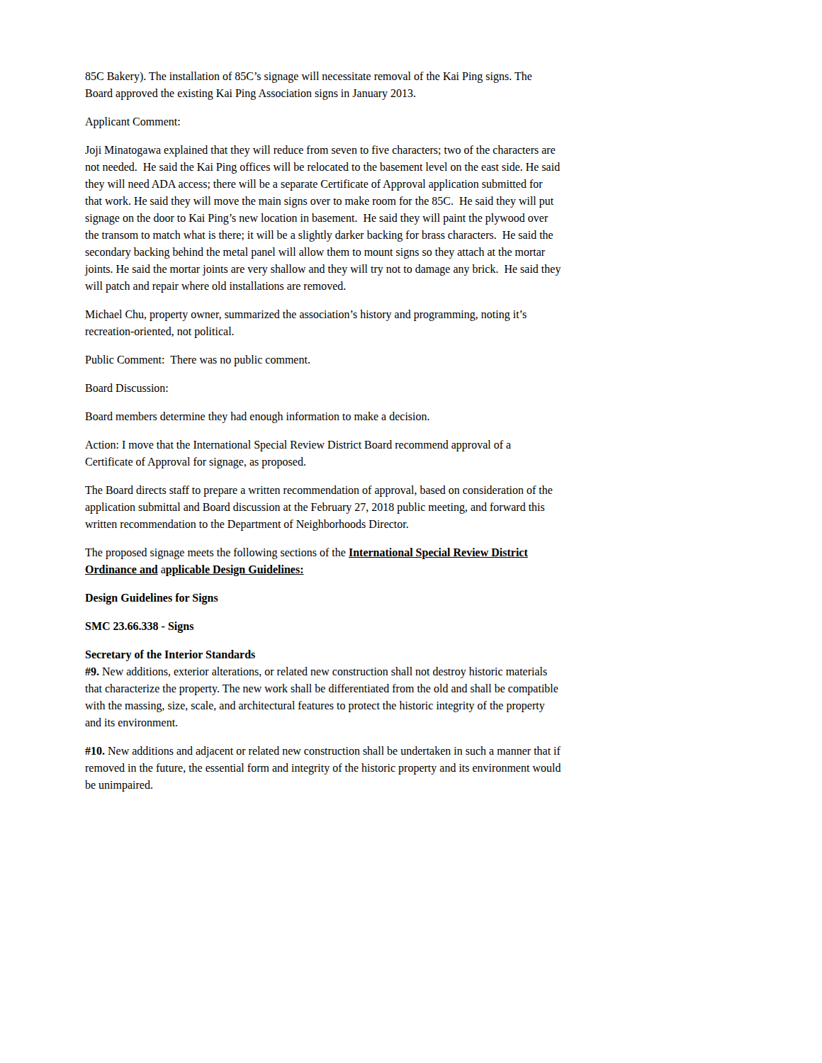85C Bakery). The installation of 85C’s signage will necessitate removal of the Kai Ping signs. The Board approved the existing Kai Ping Association signs in January 2013.
Applicant Comment:
Joji Minatogawa explained that they will reduce from seven to five characters; two of the characters are not needed. He said the Kai Ping offices will be relocated to the basement level on the east side. He said they will need ADA access; there will be a separate Certificate of Approval application submitted for that work. He said they will move the main signs over to make room for the 85C. He said they will put signage on the door to Kai Ping’s new location in basement. He said they will paint the plywood over the transom to match what is there; it will be a slightly darker backing for brass characters. He said the secondary backing behind the metal panel will allow them to mount signs so they attach at the mortar joints. He said the mortar joints are very shallow and they will try not to damage any brick. He said they will patch and repair where old installations are removed.
Michael Chu, property owner, summarized the association’s history and programming, noting it’s recreation-oriented, not political.
Public Comment: There was no public comment.
Board Discussion:
Board members determine they had enough information to make a decision.
Action: I move that the International Special Review District Board recommend approval of a Certificate of Approval for signage, as proposed.
The Board directs staff to prepare a written recommendation of approval, based on consideration of the application submittal and Board discussion at the February 27, 2018 public meeting, and forward this written recommendation to the Department of Neighborhoods Director.
The proposed signage meets the following sections of the International Special Review District Ordinance and applicable Design Guidelines:
Design Guidelines for Signs
SMC 23.66.338 - Signs
Secretary of the Interior Standards
#9. New additions, exterior alterations, or related new construction shall not destroy historic materials that characterize the property. The new work shall be differentiated from the old and shall be compatible with the massing, size, scale, and architectural features to protect the historic integrity of the property and its environment.
#10. New additions and adjacent or related new construction shall be undertaken in such a manner that if removed in the future, the essential form and integrity of the historic property and its environment would be unimpaired.